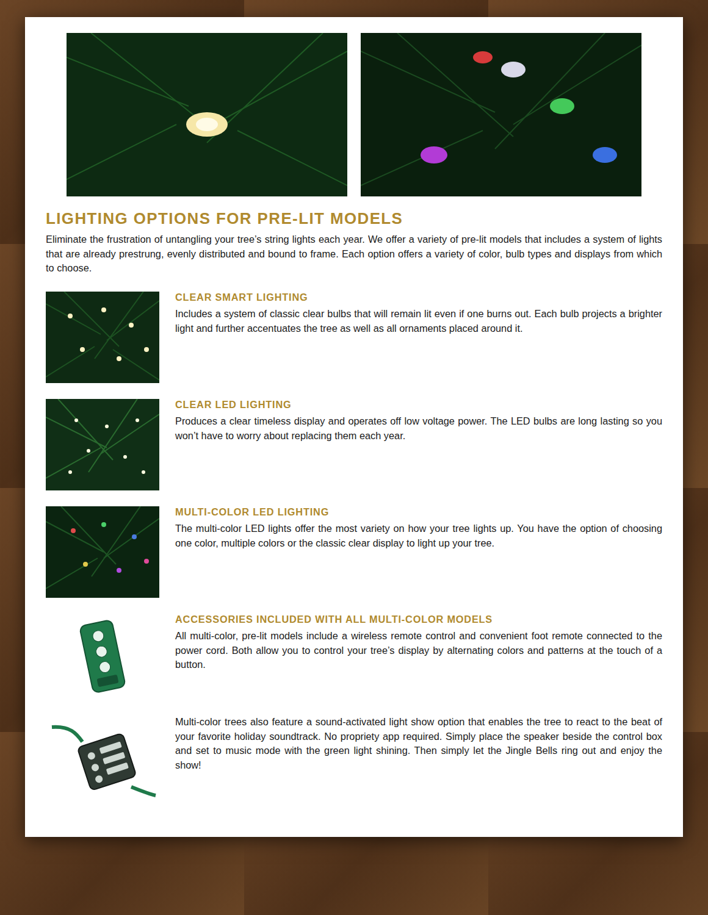Lighting Options for Pre-Lit Models
Eliminate the frustration of untangling your tree’s string lights each year. We offer a variety of pre-lit models that includes a system of lights that are already prestrung, evenly distributed and bound to frame. Each option offers a variety of color, bulb types and displays from which to choose.
Clear Smart Lighting
Includes a system of classic clear bulbs that will remain lit even if one burns out. Each bulb projects a brighter light and further accentuates the tree as well as all ornaments placed around it.
Clear LED Lighting
Produces a clear timeless display and operates off low voltage power. The LED bulbs are long lasting so you won’t have to worry about replacing them each year.
Multi-Color LED Lighting
The multi-color LED lights offer the most variety on how your tree lights up. You have the option of choosing one color, multiple colors or the classic clear display to light up your tree.
Accessories Included with All Multi-Color Models
All multi-color, pre-lit models include a wireless remote control and convenient foot remote connected to the power cord. Both allow you to control your tree’s display by alternating colors and patterns at the touch of a button.
Multi-color trees also feature a sound-activated light show option that enables the tree to react to the beat of your favorite holiday soundtrack. No propriety app required. Simply place the speaker beside the control box and set to music mode with the green light shining. Then simply let the Jingle Bells ring out and enjoy the show!